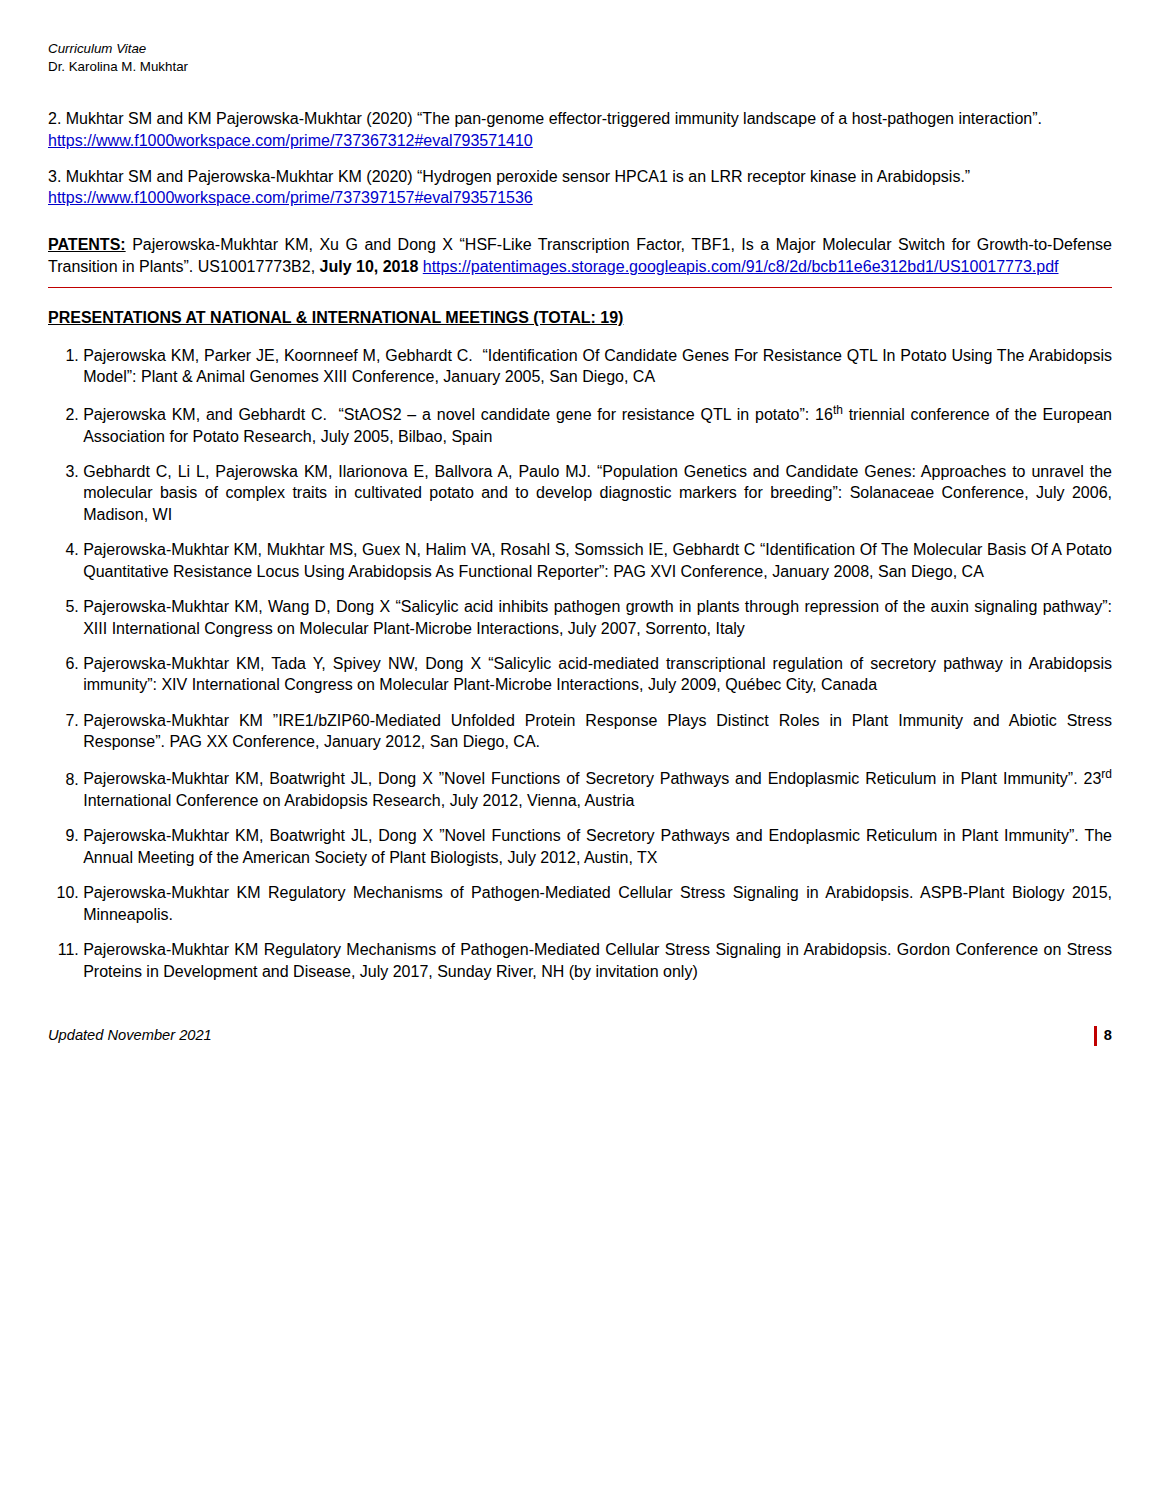Curriculum Vitae
Dr. Karolina M. Mukhtar
2. Mukhtar SM and KM Pajerowska-Mukhtar (2020) “The pan-genome effector-triggered immunity landscape of a host-pathogen interaction”.
https://www.f1000workspace.com/prime/737367312#eval793571410
3. Mukhtar SM and Pajerowska-Mukhtar KM (2020) “Hydrogen peroxide sensor HPCA1 is an LRR receptor kinase in Arabidopsis.”
https://www.f1000workspace.com/prime/737397157#eval793571536
PATENTS: Pajerowska-Mukhtar KM, Xu G and Dong X “HSF-Like Transcription Factor, TBF1, Is a Major Molecular Switch for Growth-to-Defense Transition in Plants”. US10017773B2, July 10, 2018 https://patentimages.storage.googleapis.com/91/c8/2d/bcb11e6e312bd1/US10017773.pdf
PRESENTATIONS AT NATIONAL & INTERNATIONAL MEETINGS (TOTAL: 19)
Pajerowska KM, Parker JE, Koornneef M, Gebhardt C. “Identification Of Candidate Genes For Resistance QTL In Potato Using The Arabidopsis Model”: Plant & Animal Genomes XIII Conference, January 2005, San Diego, CA
Pajerowska KM, and Gebhardt C. “StAOS2 – a novel candidate gene for resistance QTL in potato”: 16th triennial conference of the European Association for Potato Research, July 2005, Bilbao, Spain
Gebhardt C, Li L, Pajerowska KM, Ilarionova E, Ballvora A, Paulo MJ. “Population Genetics and Candidate Genes: Approaches to unravel the molecular basis of complex traits in cultivated potato and to develop diagnostic markers for breeding”: Solanaceae Conference, July 2006, Madison, WI
Pajerowska-Mukhtar KM, Mukhtar MS, Guex N, Halim VA, Rosahl S, Somssich IE, Gebhardt C “Identification Of The Molecular Basis Of A Potato Quantitative Resistance Locus Using Arabidopsis As Functional Reporter”: PAG XVI Conference, January 2008, San Diego, CA
Pajerowska-Mukhtar KM, Wang D, Dong X “Salicylic acid inhibits pathogen growth in plants through repression of the auxin signaling pathway”: XIII International Congress on Molecular Plant-Microbe Interactions, July 2007, Sorrento, Italy
Pajerowska-Mukhtar KM, Tada Y, Spivey NW, Dong X “Salicylic acid-mediated transcriptional regulation of secretory pathway in Arabidopsis immunity”: XIV International Congress on Molecular Plant-Microbe Interactions, July 2009, Québec City, Canada
Pajerowska-Mukhtar KM ”IRE1/bZIP60-Mediated Unfolded Protein Response Plays Distinct Roles in Plant Immunity and Abiotic Stress Response”. PAG XX Conference, January 2012, San Diego, CA.
Pajerowska-Mukhtar KM, Boatwright JL, Dong X ”Novel Functions of Secretory Pathways and Endoplasmic Reticulum in Plant Immunity”. 23rd International Conference on Arabidopsis Research, July 2012, Vienna, Austria
Pajerowska-Mukhtar KM, Boatwright JL, Dong X ”Novel Functions of Secretory Pathways and Endoplasmic Reticulum in Plant Immunity”. The Annual Meeting of the American Society of Plant Biologists, July 2012, Austin, TX
Pajerowska-Mukhtar KM Regulatory Mechanisms of Pathogen-Mediated Cellular Stress Signaling in Arabidopsis. ASPB-Plant Biology 2015, Minneapolis.
Pajerowska-Mukhtar KM Regulatory Mechanisms of Pathogen-Mediated Cellular Stress Signaling in Arabidopsis. Gordon Conference on Stress Proteins in Development and Disease, July 2017, Sunday River, NH (by invitation only)
Updated November 2021 8